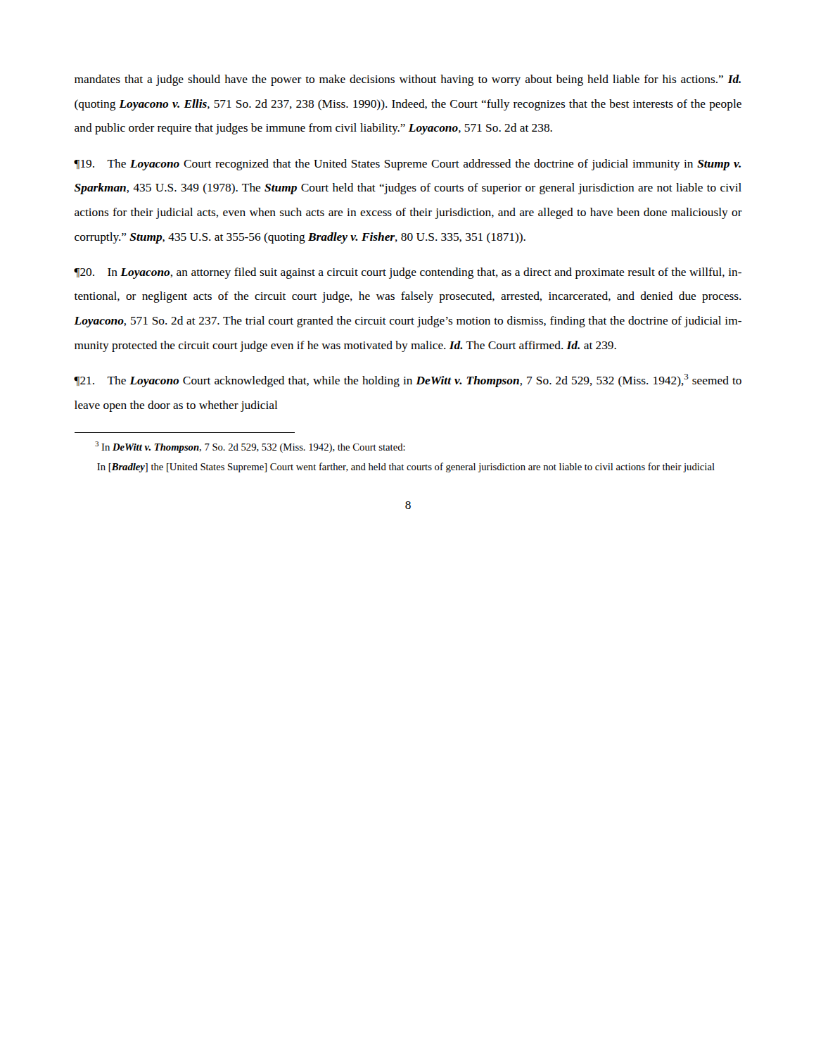mandates that a judge should have the power to make decisions without having to worry about being held liable for his actions.” Id. (quoting Loyacono v. Ellis, 571 So. 2d 237, 238 (Miss. 1990)). Indeed, the Court “fully recognizes that the best interests of the people and public order require that judges be immune from civil liability.” Loyacono, 571 So. 2d at 238.
¶19. The Loyacono Court recognized that the United States Supreme Court addressed the doctrine of judicial immunity in Stump v. Sparkman, 435 U.S. 349 (1978). The Stump Court held that “judges of courts of superior or general jurisdiction are not liable to civil actions for their judicial acts, even when such acts are in excess of their jurisdiction, and are alleged to have been done maliciously or corruptly.” Stump, 435 U.S. at 355-56 (quoting Bradley v. Fisher, 80 U.S. 335, 351 (1871)).
¶20. In Loyacono, an attorney filed suit against a circuit court judge contending that, as a direct and proximate result of the willful, intentional, or negligent acts of the circuit court judge, he was falsely prosecuted, arrested, incarcerated, and denied due process. Loyacono, 571 So. 2d at 237. The trial court granted the circuit court judge’s motion to dismiss, finding that the doctrine of judicial immunity protected the circuit court judge even if he was motivated by malice. Id. The Court affirmed. Id. at 239.
¶21. The Loyacono Court acknowledged that, while the holding in DeWitt v. Thompson, 7 So. 2d 529, 532 (Miss. 1942),3 seemed to leave open the door as to whether judicial
3 In DeWitt v. Thompson, 7 So. 2d 529, 532 (Miss. 1942), the Court stated:
In [Bradley] the [United States Supreme] Court went farther, and held that courts of general jurisdiction are not liable to civil actions for their judicial
8